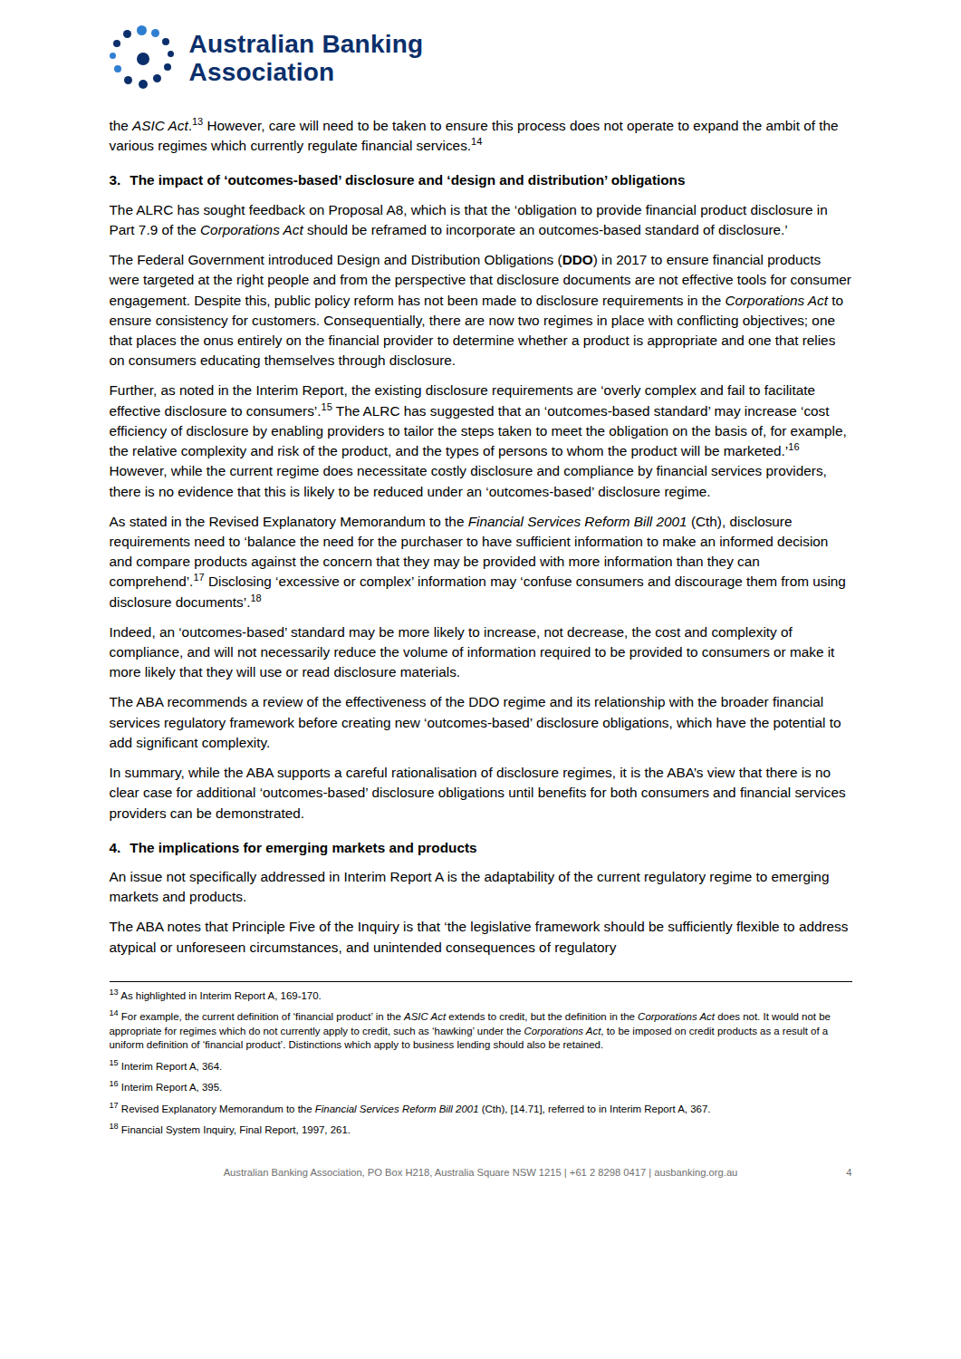Australian Banking
Association
the ASIC Act.13 However, care will need to be taken to ensure this process does not operate to expand the ambit of the various regimes which currently regulate financial services.14
3. The impact of ‘outcomes-based’ disclosure and ‘design and distribution’ obligations
The ALRC has sought feedback on Proposal A8, which is that the ‘obligation to provide financial product disclosure in Part 7.9 of the Corporations Act should be reframed to incorporate an outcomes-based standard of disclosure.’
The Federal Government introduced Design and Distribution Obligations (DDO) in 2017 to ensure financial products were targeted at the right people and from the perspective that disclosure documents are not effective tools for consumer engagement. Despite this, public policy reform has not been made to disclosure requirements in the Corporations Act to ensure consistency for customers. Consequentially, there are now two regimes in place with conflicting objectives; one that places the onus entirely on the financial provider to determine whether a product is appropriate and one that relies on consumers educating themselves through disclosure.
Further, as noted in the Interim Report, the existing disclosure requirements are ‘overly complex and fail to facilitate effective disclosure to consumers’.15 The ALRC has suggested that an ‘outcomes-based standard’ may increase ‘cost efficiency of disclosure by enabling providers to tailor the steps taken to meet the obligation on the basis of, for example, the relative complexity and risk of the product, and the types of persons to whom the product will be marketed.’16 However, while the current regime does necessitate costly disclosure and compliance by financial services providers, there is no evidence that this is likely to be reduced under an ‘outcomes-based’ disclosure regime.
As stated in the Revised Explanatory Memorandum to the Financial Services Reform Bill 2001 (Cth), disclosure requirements need to ‘balance the need for the purchaser to have sufficient information to make an informed decision and compare products against the concern that they may be provided with more information than they can comprehend’.17 Disclosing ‘excessive or complex’ information may ‘confuse consumers and discourage them from using disclosure documents’.18
Indeed, an ‘outcomes-based’ standard may be more likely to increase, not decrease, the cost and complexity of compliance, and will not necessarily reduce the volume of information required to be provided to consumers or make it more likely that they will use or read disclosure materials.
The ABA recommends a review of the effectiveness of the DDO regime and its relationship with the broader financial services regulatory framework before creating new ‘outcomes-based’ disclosure obligations, which have the potential to add significant complexity.
In summary, while the ABA supports a careful rationalisation of disclosure regimes, it is the ABA’s view that there is no clear case for additional ‘outcomes-based’ disclosure obligations until benefits for both consumers and financial services providers can be demonstrated.
4. The implications for emerging markets and products
An issue not specifically addressed in Interim Report A is the adaptability of the current regulatory regime to emerging markets and products.
The ABA notes that Principle Five of the Inquiry is that ‘the legislative framework should be sufficiently flexible to address atypical or unforeseen circumstances, and unintended consequences of regulatory
13 As highlighted in Interim Report A, 169-170.
14 For example, the current definition of ‘financial product’ in the ASIC Act extends to credit, but the definition in the Corporations Act does not. It would not be appropriate for regimes which do not currently apply to credit, such as ‘hawking’ under the Corporations Act, to be imposed on credit products as a result of a uniform definition of ‘financial product’. Distinctions which apply to business lending should also be retained.
15 Interim Report A, 364.
16 Interim Report A, 395.
17 Revised Explanatory Memorandum to the Financial Services Reform Bill 2001 (Cth), [14.71], referred to in Interim Report A, 367.
18 Financial System Inquiry, Final Report, 1997, 261.
Australian Banking Association, PO Box H218, Australia Square NSW 1215 | +61 2 8298 0417 | ausbanking.org.au 4